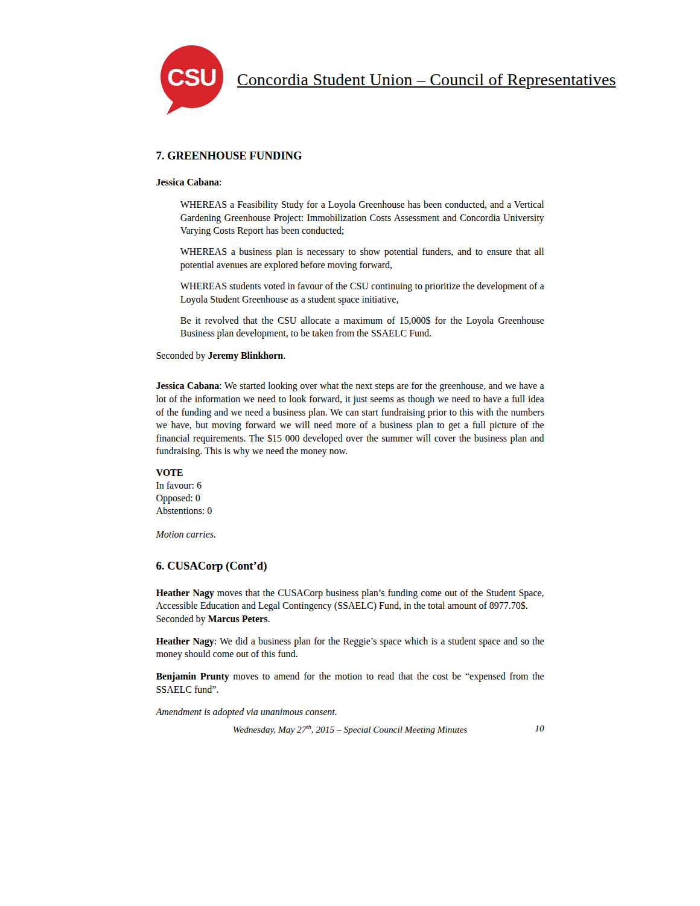CSU
Concordia Student Union – Council of Representatives
7. GREENHOUSE FUNDING
Jessica Cabana:
WHEREAS a Feasibility Study for a Loyola Greenhouse has been conducted, and a Vertical Gardening Greenhouse Project: Immobilization Costs Assessment and Concordia University Varying Costs Report has been conducted;
WHEREAS a business plan is necessary to show potential funders, and to ensure that all potential avenues are explored before moving forward,
WHEREAS students voted in favour of the CSU continuing to prioritize the development of a Loyola Student Greenhouse as a student space initiative,
Be it revolved that the CSU allocate a maximum of 15,000$ for the Loyola Greenhouse Business plan development, to be taken from the SSAELC Fund.
Seconded by Jeremy Blinkhorn.
Jessica Cabana: We started looking over what the next steps are for the greenhouse, and we have a lot of the information we need to look forward, it just seems as though we need to have a full idea of the funding and we need a business plan. We can start fundraising prior to this with the numbers we have, but moving forward we will need more of a business plan to get a full picture of the financial requirements. The $15 000 developed over the summer will cover the business plan and fundraising. This is why we need the money now.
VOTE
In favour: 6
Opposed: 0
Abstentions: 0
Motion carries.
6. CUSACorp (Cont’d)
Heather Nagy moves that the CUSACorp business plan’s funding come out of the Student Space, Accessible Education and Legal Contingency (SSAELC) Fund, in the total amount of 8977.70$.
Seconded by Marcus Peters.
Heather Nagy: We did a business plan for the Reggie’s space which is a student space and so the money should come out of this fund.
Benjamin Prunty moves to amend for the motion to read that the cost be “expensed from the SSAELC fund”.
Amendment is adopted via unanimous consent.
Wednesday, May 27th, 2015 – Special Council Meeting Minutes 10